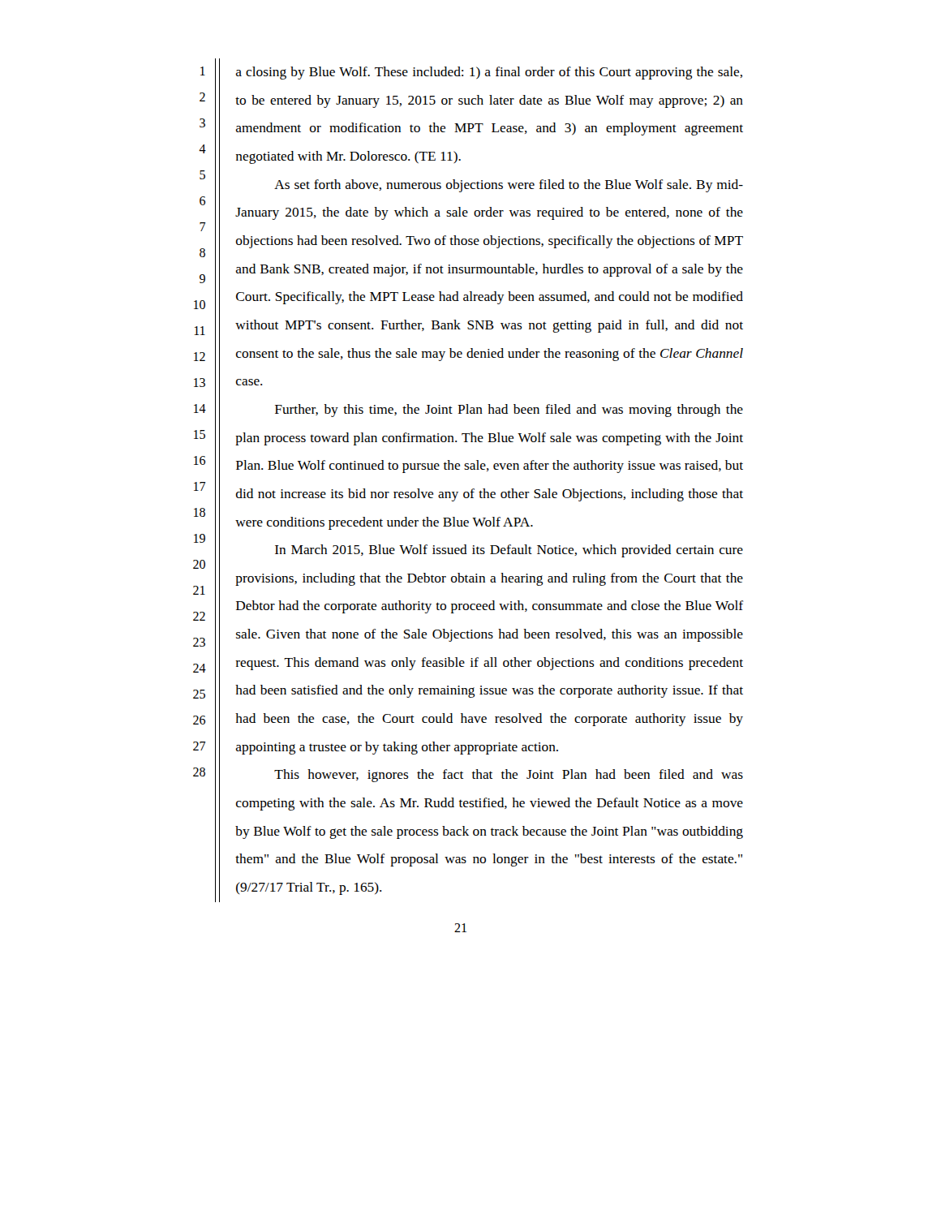1
2
3
4
5
6
7
8
9
10
11
12
13
14
15
16
17
18
19
20
21
22
23
24
25
26
27
28
a closing by Blue Wolf. These included: 1) a final order of this Court approving the sale, to be entered by January 15, 2015 or such later date as Blue Wolf may approve; 2) an amendment or modification to the MPT Lease, and 3) an employment agreement negotiated with Mr. Doloresco. (TE 11).
As set forth above, numerous objections were filed to the Blue Wolf sale. By mid-January 2015, the date by which a sale order was required to be entered, none of the objections had been resolved. Two of those objections, specifically the objections of MPT and Bank SNB, created major, if not insurmountable, hurdles to approval of a sale by the Court. Specifically, the MPT Lease had already been assumed, and could not be modified without MPT's consent. Further, Bank SNB was not getting paid in full, and did not consent to the sale, thus the sale may be denied under the reasoning of the Clear Channel case.
Further, by this time, the Joint Plan had been filed and was moving through the plan process toward plan confirmation. The Blue Wolf sale was competing with the Joint Plan. Blue Wolf continued to pursue the sale, even after the authority issue was raised, but did not increase its bid nor resolve any of the other Sale Objections, including those that were conditions precedent under the Blue Wolf APA.
In March 2015, Blue Wolf issued its Default Notice, which provided certain cure provisions, including that the Debtor obtain a hearing and ruling from the Court that the Debtor had the corporate authority to proceed with, consummate and close the Blue Wolf sale. Given that none of the Sale Objections had been resolved, this was an impossible request. This demand was only feasible if all other objections and conditions precedent had been satisfied and the only remaining issue was the corporate authority issue. If that had been the case, the Court could have resolved the corporate authority issue by appointing a trustee or by taking other appropriate action.
This however, ignores the fact that the Joint Plan had been filed and was competing with the sale. As Mr. Rudd testified, he viewed the Default Notice as a move by Blue Wolf to get the sale process back on track because the Joint Plan "was outbidding them" and the Blue Wolf proposal was no longer in the "best interests of the estate." (9/27/17 Trial Tr., p. 165).
21